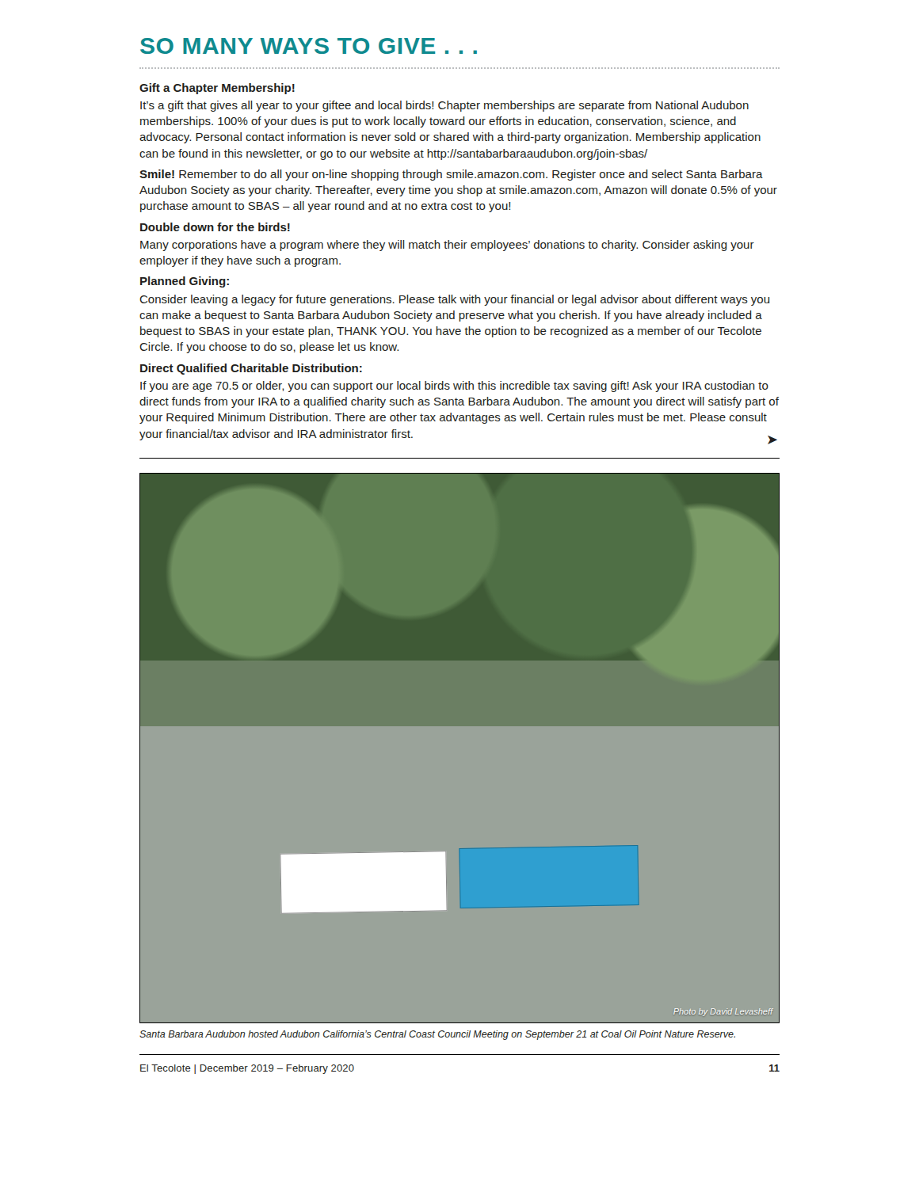So Many Ways to Give . . .
Gift a Chapter Membership!
It’s a gift that gives all year to your giftee and local birds! Chapter memberships are separate from National Audubon memberships. 100% of your dues is put to work locally toward our efforts in education, conservation, science, and advocacy. Personal contact information is never sold or shared with a third-party organization. Membership application can be found in this newsletter, or go to our website at http://santabarbaraaudubon.org/join-sbas/
Smile! Remember to do all your on-line shopping through smile.amazon.com. Register once and select Santa Barbara Audubon Society as your charity. Thereafter, every time you shop at smile.amazon.com, Amazon will donate 0.5% of your purchase amount to SBAS – all year round and at no extra cost to you!
Double down for the birds!
Many corporations have a program where they will match their employees’ donations to charity. Consider asking your employer if they have such a program.
Planned Giving:
Consider leaving a legacy for future generations. Please talk with your financial or legal advisor about different ways you can make a bequest to Santa Barbara Audubon Society and preserve what you cherish. If you have already included a bequest to SBAS in your estate plan, THANK YOU. You have the option to be recognized as a member of our Tecolote Circle. If you choose to do so, please let us know.
Direct Qualified Charitable Distribution:
If you are age 70.5 or older, you can support our local birds with this incredible tax saving gift! Ask your IRA custodian to direct funds from your IRA to a qualified charity such as Santa Barbara Audubon. The amount you direct will satisfy part of your Required Minimum Distribution. There are other tax advantages as well. Certain rules must be met. Please consult your financial/tax advisor and IRA administrator first.
➤
Photo by David Levasheff
Santa Barbara Audubon hosted Audubon California’s Central Coast Council Meeting on September 21 at Coal Oil Point Nature Reserve.
El Tecolote | December 2019 – February 2020
11